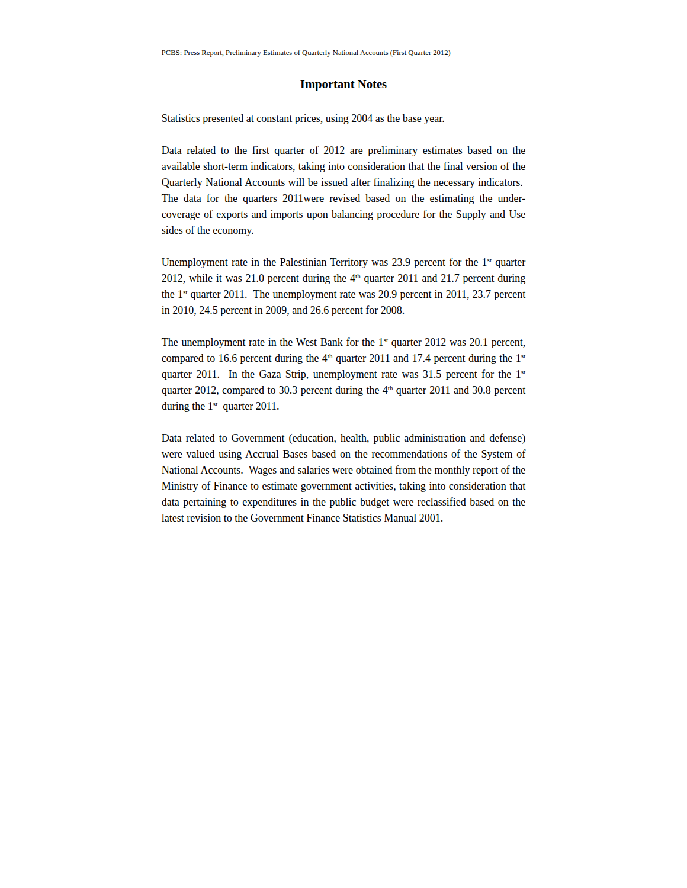PCBS: Press Report, Preliminary Estimates of Quarterly National Accounts (First Quarter 2012)
Important Notes
Statistics presented at constant prices, using 2004 as the base year.
Data related to the first quarter of 2012 are preliminary estimates based on the available short-term indicators, taking into consideration that the final version of the Quarterly National Accounts will be issued after finalizing the necessary indicators. The data for the quarters 2011were revised based on the estimating the under-coverage of exports and imports upon balancing procedure for the Supply and Use sides of the economy.
Unemployment rate in the Palestinian Territory was 23.9 percent for the 1st quarter 2012, while it was 21.0 percent during the 4th quarter 2011 and 21.7 percent during the 1st quarter 2011. The unemployment rate was 20.9 percent in 2011, 23.7 percent in 2010, 24.5 percent in 2009, and 26.6 percent for 2008.
The unemployment rate in the West Bank for the 1st quarter 2012 was 20.1 percent, compared to 16.6 percent during the 4th quarter 2011 and 17.4 percent during the 1st quarter 2011. In the Gaza Strip, unemployment rate was 31.5 percent for the 1st quarter 2012, compared to 30.3 percent during the 4th quarter 2011 and 30.8 percent during the 1st quarter 2011.
Data related to Government (education, health, public administration and defense) were valued using Accrual Bases based on the recommendations of the System of National Accounts. Wages and salaries were obtained from the monthly report of the Ministry of Finance to estimate government activities, taking into consideration that data pertaining to expenditures in the public budget were reclassified based on the latest revision to the Government Finance Statistics Manual 2001.